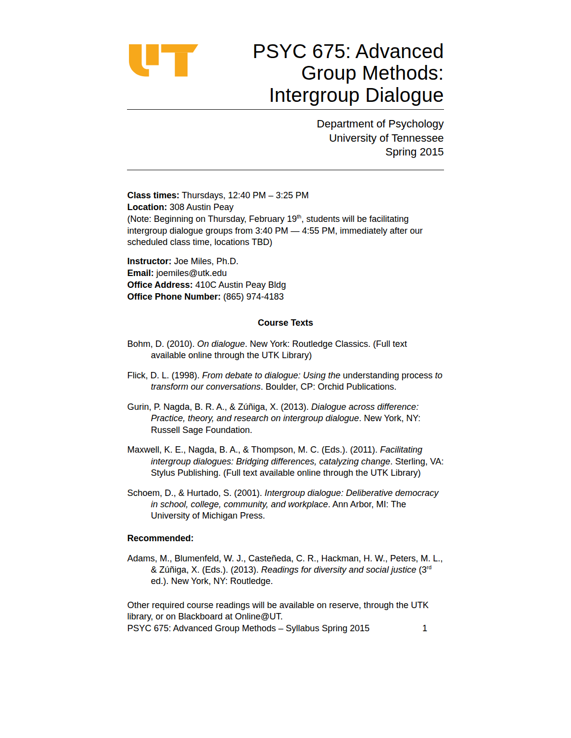PSYC 675: Advanced Group Methods: Intergroup Dialogue
Department of Psychology
University of Tennessee
Spring 2015
Class times: Thursdays, 12:40 PM – 3:25 PM
Location: 308 Austin Peay
(Note: Beginning on Thursday, February 19th, students will be facilitating intergroup dialogue groups from 3:40 PM — 4:55 PM, immediately after our scheduled class time, locations TBD)
Instructor: Joe Miles, Ph.D.
Email: joemiles@utk.edu
Office Address: 410C Austin Peay Bldg
Office Phone Number: (865) 974-4183
Course Texts
Bohm, D. (2010). On dialogue. New York: Routledge Classics. (Full text available online through the UTK Library)
Flick, D. L. (1998). From debate to dialogue: Using the understanding process to transform our conversations. Boulder, CP: Orchid Publications.
Gurin, P. Nagda, B. R. A., & Zúñiga, X. (2013). Dialogue across difference: Practice, theory, and research on intergroup dialogue. New York, NY: Russell Sage Foundation.
Maxwell, K. E., Nagda, B. A., & Thompson, M. C. (Eds.). (2011). Facilitating intergroup dialogues: Bridging differences, catalyzing change. Sterling, VA: Stylus Publishing. (Full text available online through the UTK Library)
Schoem, D., & Hurtado, S. (2001). Intergroup dialogue: Deliberative democracy in school, college, community, and workplace. Ann Arbor, MI: The University of Michigan Press.
Recommended:
Adams, M., Blumenfeld, W. J., Casteñeda, C. R., Hackman, H. W., Peters, M. L., & Zúñiga, X. (Eds.). (2013). Readings for diversity and social justice (3rd ed.). New York, NY: Routledge.
Other required course readings will be available on reserve, through the UTK library, or on Blackboard at Online@UT.
PSYC 675: Advanced Group Methods – Syllabus Spring 2015
1